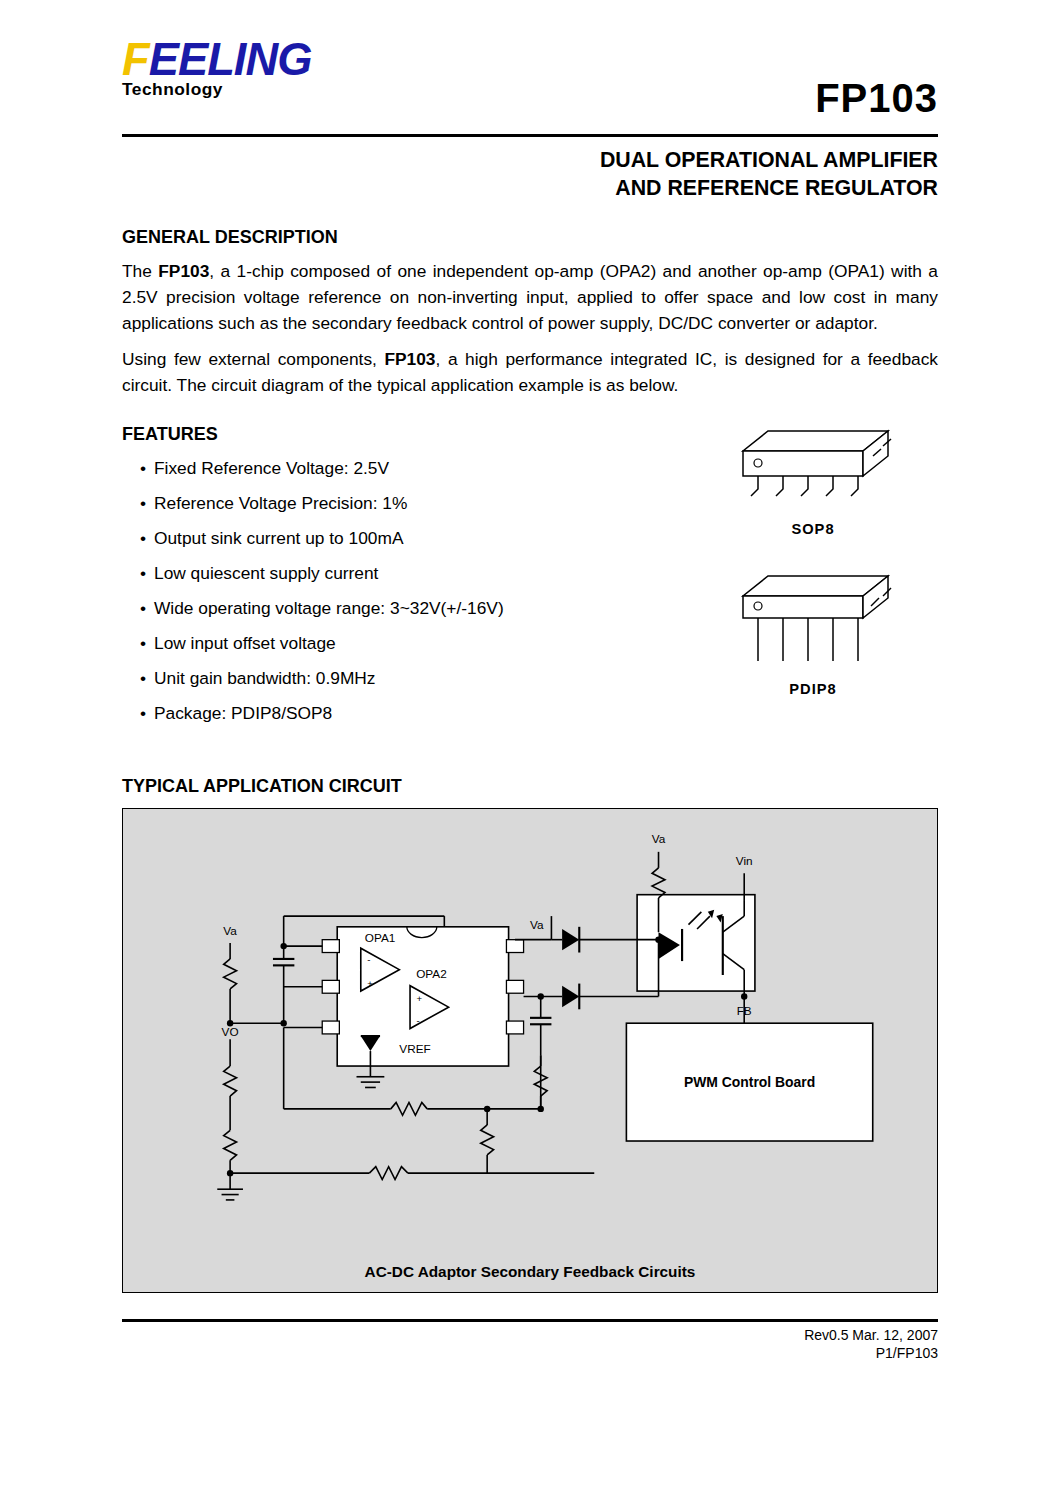FEELING
Technology
FP103
DUAL OPERATIONAL AMPLIFIER
AND REFERENCE REGULATOR
GENERAL DESCRIPTION
The FP103, a 1-chip composed of one independent op-amp (OPA2) and another op-amp (OPA1) with a 2.5V precision voltage reference on non-inverting input, applied to offer space and low cost in many applications such as the secondary feedback control of power supply, DC/DC converter or adaptor.
Using few external components, FP103, a high performance integrated IC, is designed for a feedback circuit. The circuit diagram of the typical application example is as below.
FEATURES
Fixed Reference Voltage: 2.5V
Reference Voltage Precision: 1%
Output sink current up to 100mA
Low quiescent supply current
Wide operating voltage range: 3~32V(+/-16V)
Low input offset voltage
Unit gain bandwidth: 0.9MHz
Package: PDIP8/SOP8
SOP8
PDIP8
TYPICAL APPLICATION CIRCUIT
PWM Control Board Va Vin FB OPA1 - + OPA2 + - VREF Va Va VO
AC-DC Adaptor Secondary Feedback Circuits
Rev0.5 Mar. 12, 2007
P1/FP103